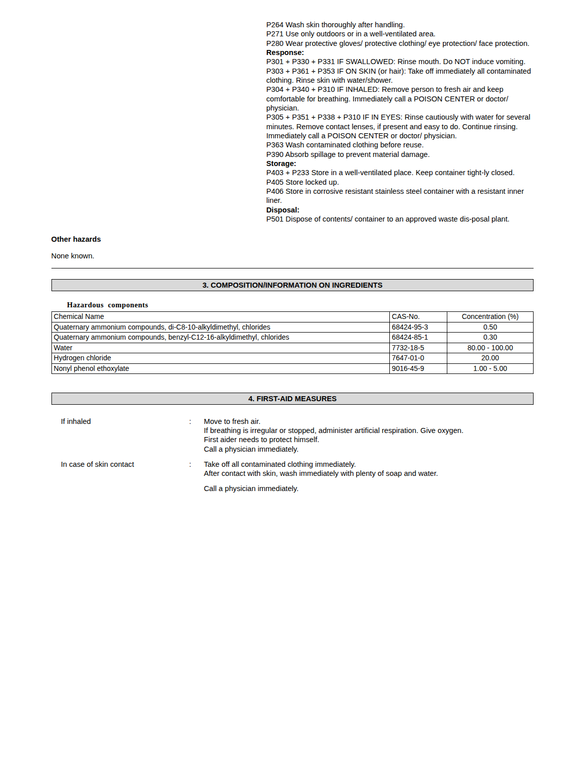P264 Wash skin thoroughly after handling.
P271 Use only outdoors or in a well-ventilated area.
P280 Wear protective gloves/ protective clothing/ eye protection/ face protection.
Response:
P301 + P330 + P331 IF SWALLOWED: Rinse mouth. Do NOT induce vomiting.
P303 + P361 + P353 IF ON SKIN (or hair): Take off immediately all contaminated clothing. Rinse skin with water/shower.
P304 + P340 + P310 IF INHALED: Remove person to fresh air and keep comfortable for breathing. Immediately call a POISON CENTER or doctor/ physician.
P305 + P351 + P338 + P310 IF IN EYES: Rinse cautiously with water for several minutes. Remove contact lenses, if present and easy to do. Continue rinsing. Immediately call a POISON CENTER or doctor/ physician.
P363 Wash contaminated clothing before reuse.
P390 Absorb spillage to prevent material damage.
Storage:
P403 + P233 Store in a well-ventilated place. Keep container tight-ly closed.
P405 Store locked up.
P406 Store in corrosive resistant stainless steel container with a resistant inner liner.
Disposal:
P501 Dispose of contents/ container to an approved waste dis-posal plant.
Other hazards
None known.
3. COMPOSITION/INFORMATION ON INGREDIENTS
Hazardous components
| Chemical Name | CAS-No. | Concentration (%) |
| Quaternary ammonium compounds, di-C8-10-alkyldimethyl, chlorides | 68424-95-3 | 0.50 |
| Quaternary ammonium compounds, benzyl-C12-16-alkyldimethyl, chlorides | 68424-85-1 | 0.30 |
| Water | 7732-18-5 | 80.00 - 100.00 |
| Hydrogen chloride | 7647-01-0 | 20.00 |
| Nonyl phenol ethoxylate | 9016-45-9 | 1.00 - 5.00 |
4. FIRST-AID MEASURES
| If inhaled | : | Move to fresh air. If breathing is irregular or stopped, administer artificial respiration. Give oxygen. First aider needs to protect himself. Call a physician immediately. |
| In case of skin contact | : | Take off all contaminated clothing immediately. After contact with skin, wash immediately with plenty of soap and water. Call a physician immediately. |